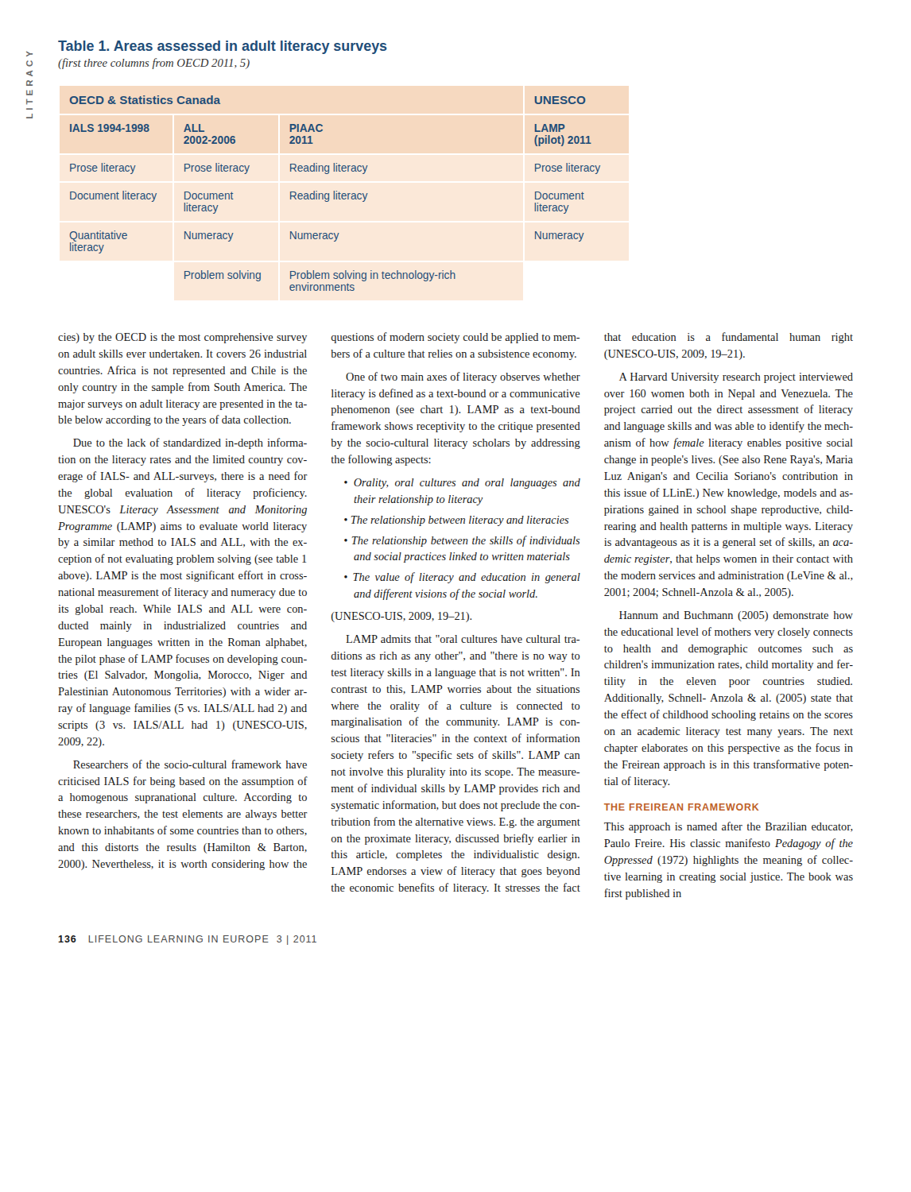LITERACY
Table 1. Areas assessed in adult literacy surveys
(first three columns from OECD 2011, 5)
| OECD & Statistics Canada | UNESCO |
| --- | --- |
| IALS 1994-1998 | ALL 2002-2006 | PIAAC 2011 | LAMP (pilot) 2011 |
| Prose literacy | Prose literacy | Reading literacy | Prose literacy |
| Document literacy | Document literacy | Reading literacy | Document literacy |
| Quantitative literacy | Numeracy | Numeracy | Numeracy |
| | Problem solving | Problem solving in technology-rich environments | |
cies) by the OECD is the most comprehensive survey on adult skills ever undertaken. It covers 26 industrial countries. Africa is not represented and Chile is the only country in the sample from South America. The major surveys on adult literacy are presented in the table below according to the years of data collection.
Due to the lack of standardized in-depth information on the literacy rates and the limited country coverage of IALS- and ALL-surveys, there is a need for the global evaluation of literacy proficiency. UNESCO's Literacy Assessment and Monitoring Programme (LAMP) aims to evaluate world literacy by a similar method to IALS and ALL, with the exception of not evaluating problem solving (see table 1 above). LAMP is the most significant effort in cross-national measurement of literacy and numeracy due to its global reach. While IALS and ALL were conducted mainly in industrialized countries and European languages written in the Roman alphabet, the pilot phase of LAMP focuses on developing countries (El Salvador, Mongolia, Morocco, Niger and Palestinian Autonomous Territories) with a wider array of language families (5 vs. IALS/ALL had 2) and scripts (3 vs. IALS/ALL had 1) (UNESCO-UIS, 2009, 22).
Researchers of the socio-cultural framework have criticised IALS for being based on the assumption of a homogenous supranational culture. According to these researchers, the test elements are always better known to inhabitants of some countries than to others, and this distorts the results (Hamilton & Barton, 2000). Nevertheless, it is worth considering how the questions of modern society could be applied to members of a culture that relies on a subsistence economy.
One of two main axes of literacy observes whether literacy is defined as a text-bound or a communicative phenomenon (see chart 1). LAMP as a text-bound framework shows receptivity to the critique presented by the socio-cultural literacy scholars by addressing the following aspects:
Orality, oral cultures and oral languages and their relationship to literacy
The relationship between literacy and literacies
The relationship between the skills of individuals and social practices linked to written materials
The value of literacy and education in general and different visions of the social world.
(UNESCO-UIS, 2009, 19–21).
LAMP admits that "oral cultures have cultural traditions as rich as any other", and "there is no way to test literacy skills in a language that is not written". In contrast to this, LAMP worries about the situations where the orality of a culture is connected to marginalisation of the community. LAMP is conscious that "literacies" in the context of information society refers to "specific sets of skills". LAMP can not involve this plurality into its scope. The measurement of individual skills by LAMP provides rich and systematic information, but does not preclude the contribution from the alternative views. E.g. the argument on the proximate literacy, discussed briefly earlier in this article, completes the individualistic design. LAMP endorses a view of literacy that goes beyond the economic benefits of literacy. It stresses the fact that education is a fundamental human right (UNESCO-UIS, 2009, 19–21).
A Harvard University research project interviewed over 160 women both in Nepal and Venezuela. The project carried out the direct assessment of literacy and language skills and was able to identify the mechanism of how female literacy enables positive social change in people's lives. (See also Rene Raya's, Maria Luz Anigan's and Cecilia Soriano's contribution in this issue of LLinE.) New knowledge, models and aspirations gained in school shape reproductive, child-rearing and health patterns in multiple ways. Literacy is advantageous as it is a general set of skills, an academic register, that helps women in their contact with the modern services and administration (LeVine & al., 2001; 2004; Schnell-Anzola & al., 2005).
Hannum and Buchmann (2005) demonstrate how the educational level of mothers very closely connects to health and demographic outcomes such as children's immunization rates, child mortality and fertility in the eleven poor countries studied. Additionally, Schnell- Anzola & al. (2005) state that the effect of childhood schooling retains on the scores on an academic literacy test many years. The next chapter elaborates on this perspective as the focus in the Freirean approach is in this transformative potential of literacy.
THE FREIREAN FRAMEWORK
This approach is named after the Brazilian educator, Paulo Freire. His classic manifesto Pedagogy of the Oppressed (1972) highlights the meaning of collective learning in creating social justice. The book was first published in
136 LIFELONG LEARNING IN EUROPE 3 | 2011